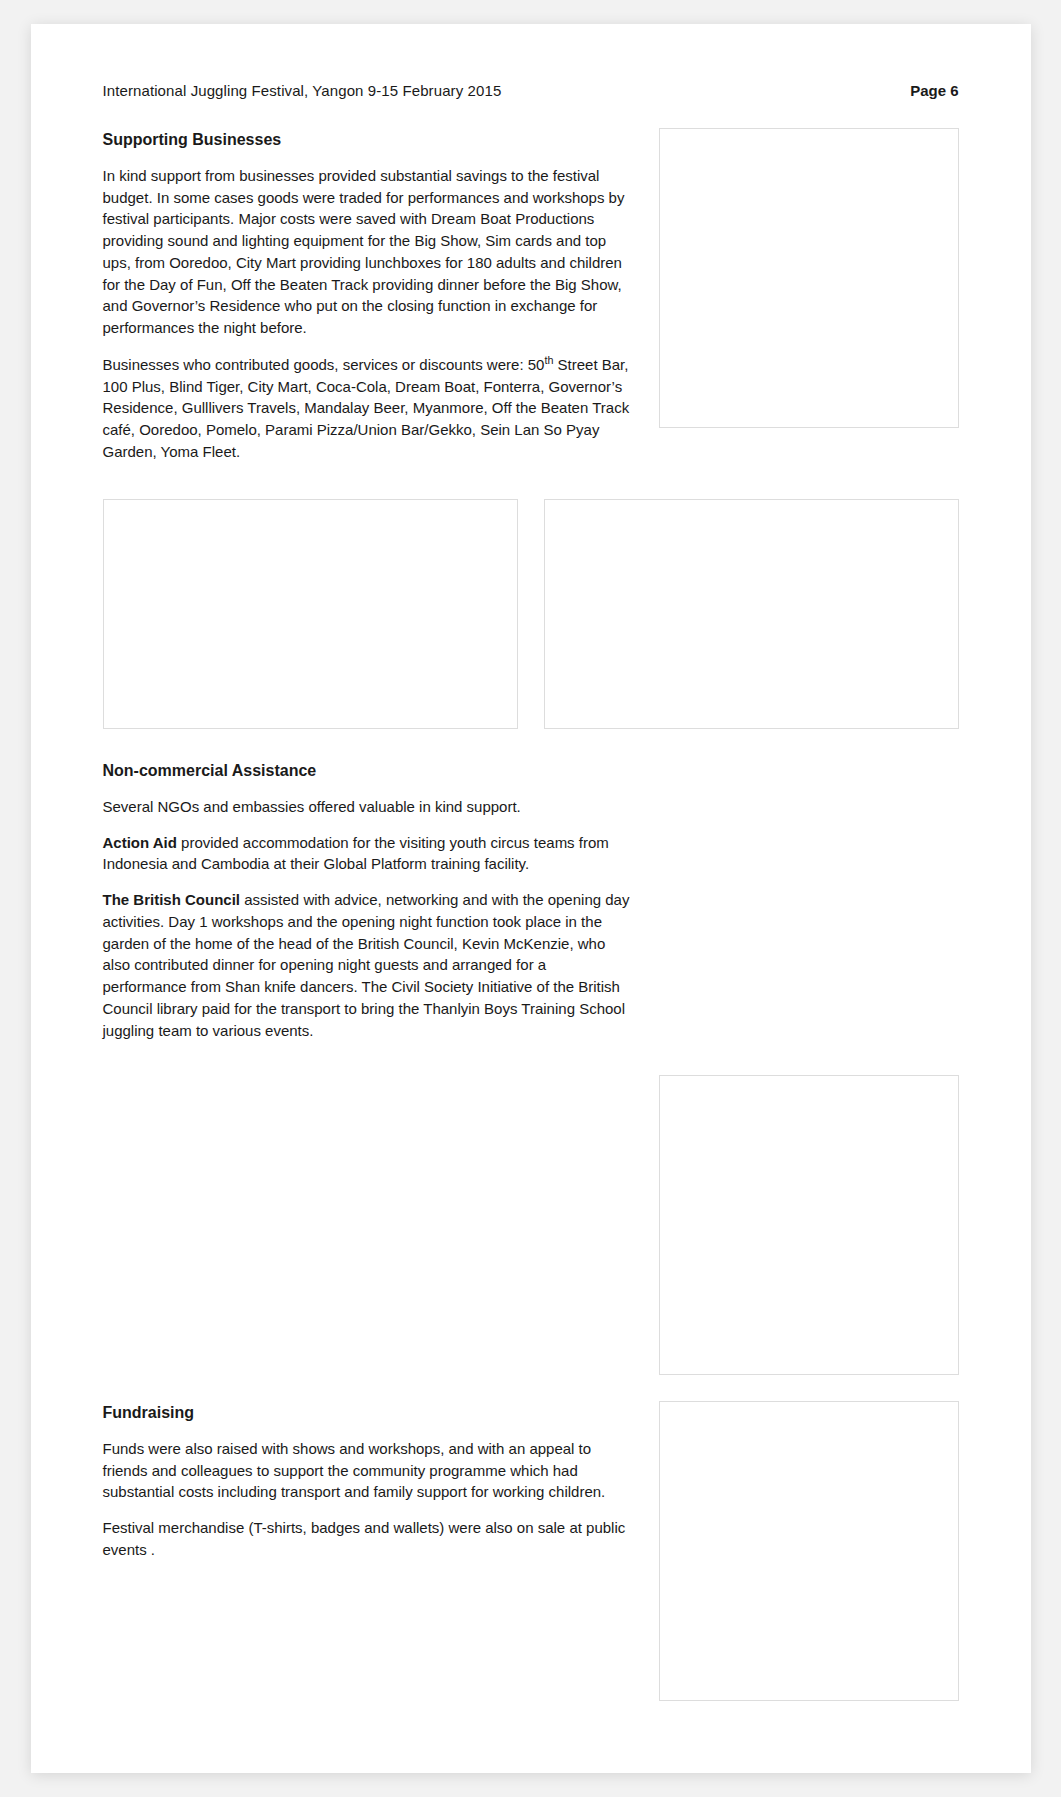International Juggling Festival, Yangon 9-15 February 2015 Page 6
Supporting Businesses
In kind support from businesses provided substantial savings to the festival budget. In some cases goods were traded for performances and workshops by festival participants. Major costs were saved with Dream Boat Productions providing sound and lighting equipment for the Big Show, Sim cards and top ups, from Ooredoo, City Mart providing lunchboxes for 180 adults and children for the Day of Fun, Off the Beaten Track providing dinner before the Big Show, and Governor’s Residence who put on the closing function in exchange for performances the night before.
Businesses who contributed goods, services or discounts were: 50th Street Bar, 100 Plus, Blind Tiger, City Mart, Coca-Cola, Dream Boat, Fonterra, Governor’s Residence, Gulllivers Travels, Mandalay Beer, Myanmore, Off the Beaten Track café, Ooredoo, Pomelo, Parami Pizza/Union Bar/Gekko, Sein Lan So Pyay Garden, Yoma Fleet.
Non-commercial Assistance
Several NGOs and embassies offered valuable in kind support.
Action Aid provided accommodation for the visiting youth circus teams from Indonesia and Cambodia at their Global Platform training facility.
The British Council assisted with advice, networking and with the opening day activities. Day 1 workshops and the opening night function took place in the garden of the home of the head of the British Council, Kevin McKenzie, who also contributed dinner for opening night guests and arranged for a performance from Shan knife dancers. The Civil Society Initiative of the British Council library paid for the transport to bring the Thanlyin Boys Training School juggling team to various events.
Fundraising
Funds were also raised with shows and workshops, and with an appeal to friends and colleagues to support the community programme which had substantial costs including transport and family support for working children.
Festival merchandise (T-shirts, badges and wallets) were also on sale at public events .